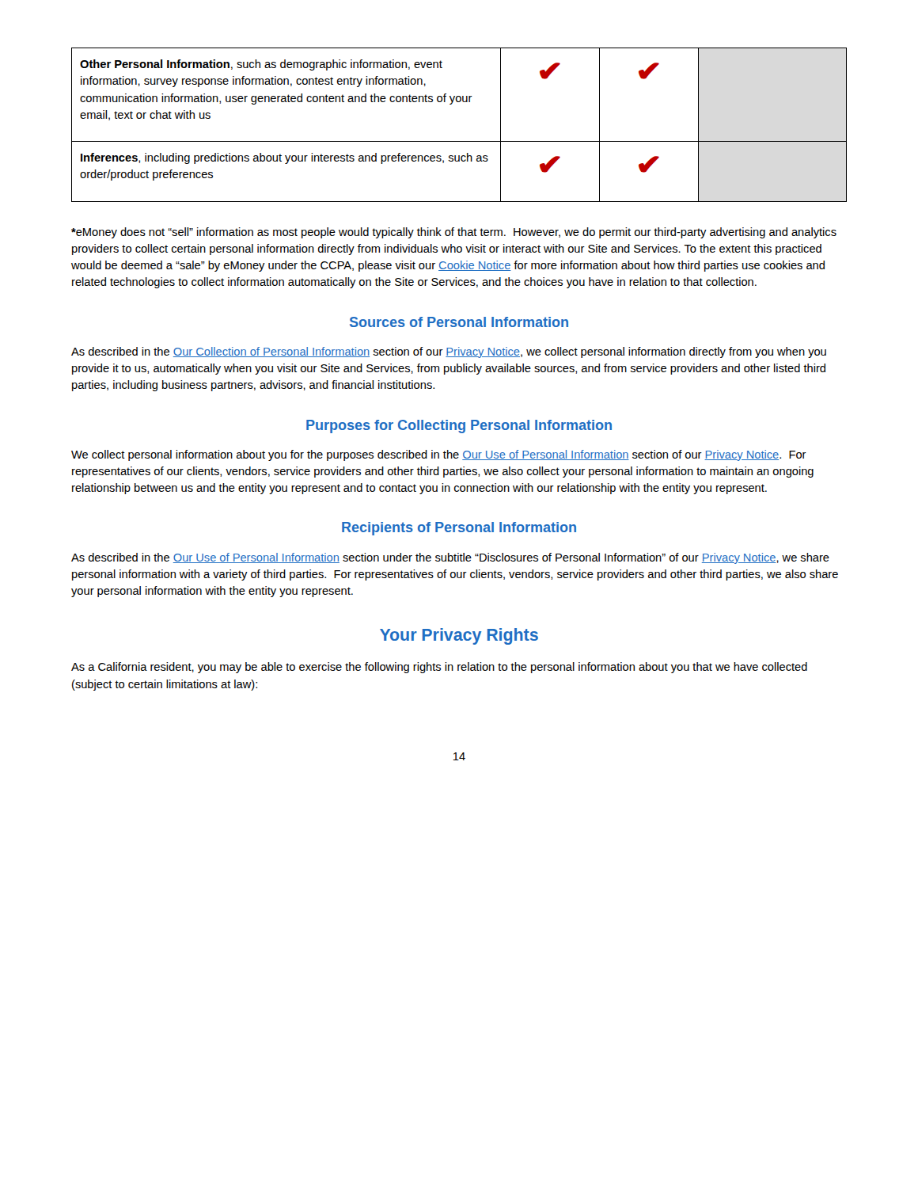| Other Personal Information , such as demographic information, event information, survey response information, contest entry information, communication information, user generated content and the contents of your email, text or chat with us | ✔ | ✔ | |
| Inferences , including predictions about your interests and preferences, such as order/product preferences | ✔ | ✔ | |
*eMoney does not “sell” information as most people would typically think of that term. However, we do permit our third-party advertising and analytics providers to collect certain personal information directly from individuals who visit or interact with our Site and Services. To the extent this practiced would be deemed a “sale” by eMoney under the CCPA, please visit our Cookie Notice for more information about how third parties use cookies and related technologies to collect information automatically on the Site or Services, and the choices you have in relation to that collection.
Sources of Personal Information
As described in the Our Collection of Personal Information section of our Privacy Notice, we collect personal information directly from you when you provide it to us, automatically when you visit our Site and Services, from publicly available sources, and from service providers and other listed third parties, including business partners, advisors, and financial institutions.
Purposes for Collecting Personal Information
We collect personal information about you for the purposes described in the Our Use of Personal Information section of our Privacy Notice. For representatives of our clients, vendors, service providers and other third parties, we also collect your personal information to maintain an ongoing relationship between us and the entity you represent and to contact you in connection with our relationship with the entity you represent.
Recipients of Personal Information
As described in the Our Use of Personal Information section under the subtitle “Disclosures of Personal Information” of our Privacy Notice, we share personal information with a variety of third parties. For representatives of our clients, vendors, service providers and other third parties, we also share your personal information with the entity you represent.
Your Privacy Rights
As a California resident, you may be able to exercise the following rights in relation to the personal information about you that we have collected (subject to certain limitations at law):
14